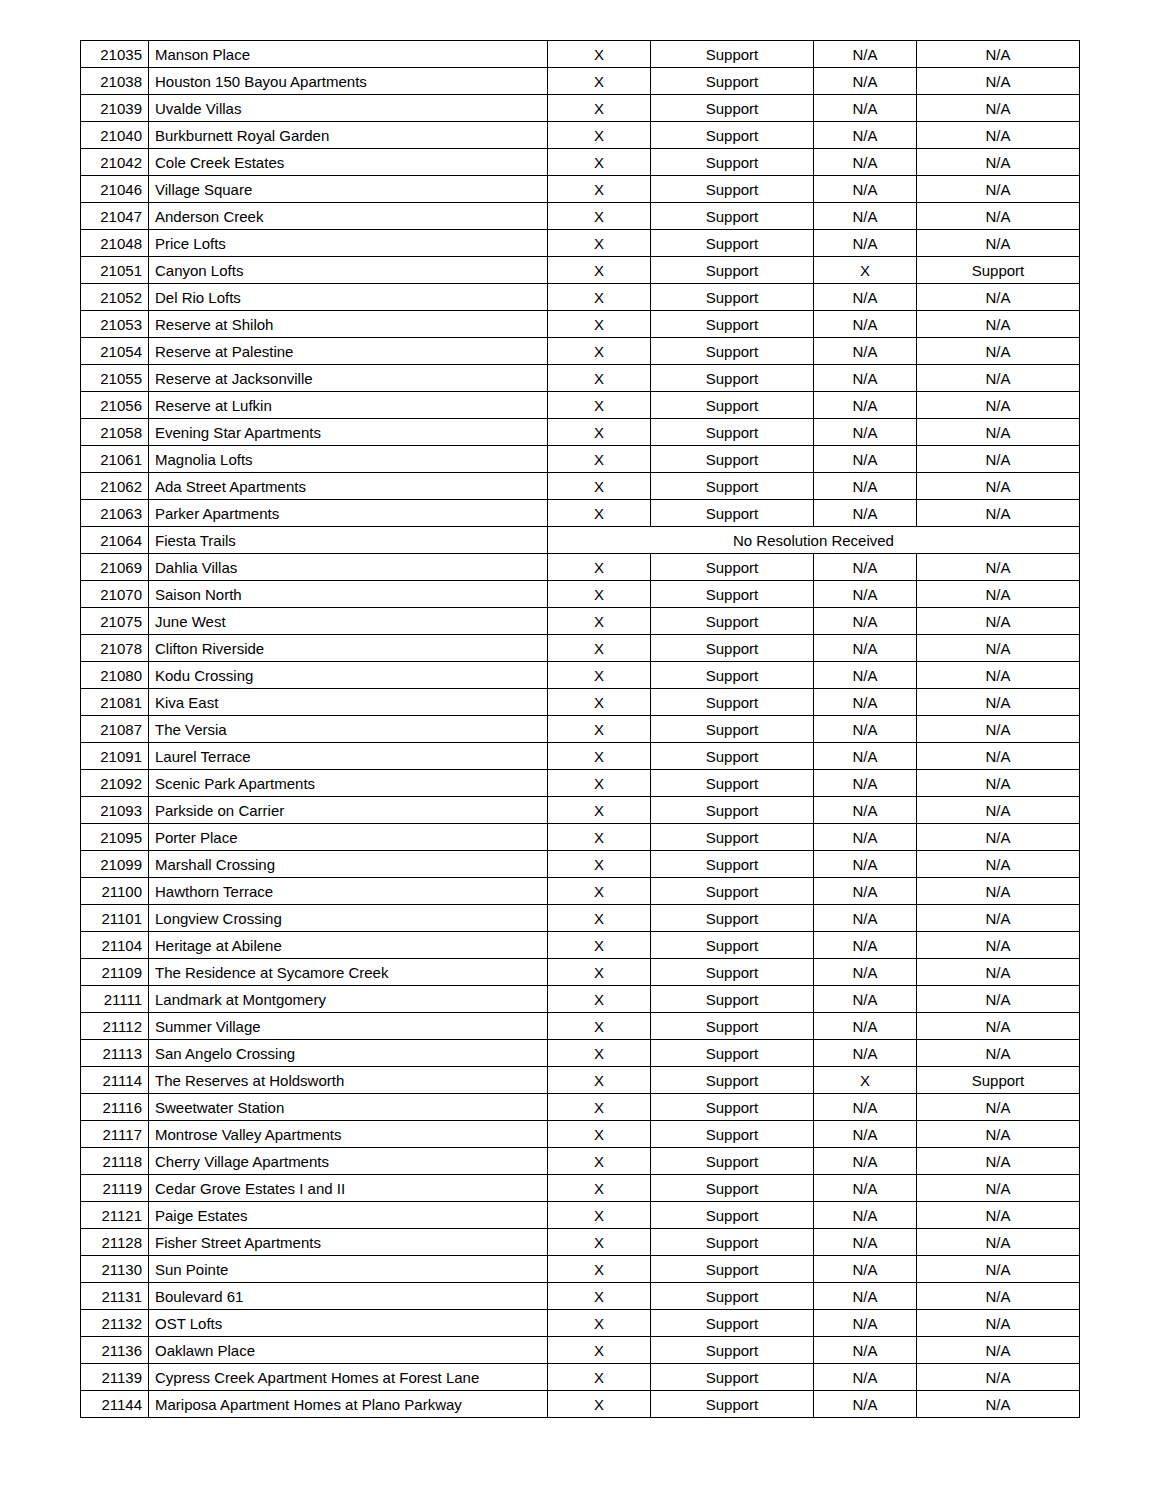| 21035 | Manson Place | X | Support | N/A | N/A |
| 21038 | Houston 150 Bayou Apartments | X | Support | N/A | N/A |
| 21039 | Uvalde Villas | X | Support | N/A | N/A |
| 21040 | Burkburnett Royal Garden | X | Support | N/A | N/A |
| 21042 | Cole Creek Estates | X | Support | N/A | N/A |
| 21046 | Village Square | X | Support | N/A | N/A |
| 21047 | Anderson Creek | X | Support | N/A | N/A |
| 21048 | Price Lofts | X | Support | N/A | N/A |
| 21051 | Canyon Lofts | X | Support | X | Support |
| 21052 | Del Rio Lofts | X | Support | N/A | N/A |
| 21053 | Reserve at Shiloh | X | Support | N/A | N/A |
| 21054 | Reserve at Palestine | X | Support | N/A | N/A |
| 21055 | Reserve at Jacksonville | X | Support | N/A | N/A |
| 21056 | Reserve at Lufkin | X | Support | N/A | N/A |
| 21058 | Evening Star Apartments | X | Support | N/A | N/A |
| 21061 | Magnolia Lofts | X | Support | N/A | N/A |
| 21062 | Ada Street Apartments | X | Support | N/A | N/A |
| 21063 | Parker Apartments | X | Support | N/A | N/A |
| 21064 | Fiesta Trails | No Resolution Received |
| 21069 | Dahlia Villas | X | Support | N/A | N/A |
| 21070 | Saison North | X | Support | N/A | N/A |
| 21075 | June West | X | Support | N/A | N/A |
| 21078 | Clifton Riverside | X | Support | N/A | N/A |
| 21080 | Kodu Crossing | X | Support | N/A | N/A |
| 21081 | Kiva East | X | Support | N/A | N/A |
| 21087 | The Versia | X | Support | N/A | N/A |
| 21091 | Laurel Terrace | X | Support | N/A | N/A |
| 21092 | Scenic Park Apartments | X | Support | N/A | N/A |
| 21093 | Parkside on Carrier | X | Support | N/A | N/A |
| 21095 | Porter Place | X | Support | N/A | N/A |
| 21099 | Marshall Crossing | X | Support | N/A | N/A |
| 21100 | Hawthorn Terrace | X | Support | N/A | N/A |
| 21101 | Longview Crossing | X | Support | N/A | N/A |
| 21104 | Heritage at Abilene | X | Support | N/A | N/A |
| 21109 | The Residence at Sycamore Creek | X | Support | N/A | N/A |
| 21111 | Landmark at Montgomery | X | Support | N/A | N/A |
| 21112 | Summer Village | X | Support | N/A | N/A |
| 21113 | San Angelo Crossing | X | Support | N/A | N/A |
| 21114 | The Reserves at Holdsworth | X | Support | X | Support |
| 21116 | Sweetwater Station | X | Support | N/A | N/A |
| 21117 | Montrose Valley Apartments | X | Support | N/A | N/A |
| 21118 | Cherry Village Apartments | X | Support | N/A | N/A |
| 21119 | Cedar Grove Estates I and II | X | Support | N/A | N/A |
| 21121 | Paige Estates | X | Support | N/A | N/A |
| 21128 | Fisher Street Apartments | X | Support | N/A | N/A |
| 21130 | Sun Pointe | X | Support | N/A | N/A |
| 21131 | Boulevard 61 | X | Support | N/A | N/A |
| 21132 | OST Lofts | X | Support | N/A | N/A |
| 21136 | Oaklawn Place | X | Support | N/A | N/A |
| 21139 | Cypress Creek Apartment Homes at Forest Lane | X | Support | N/A | N/A |
| 21144 | Mariposa Apartment Homes at Plano Parkway | X | Support | N/A | N/A |